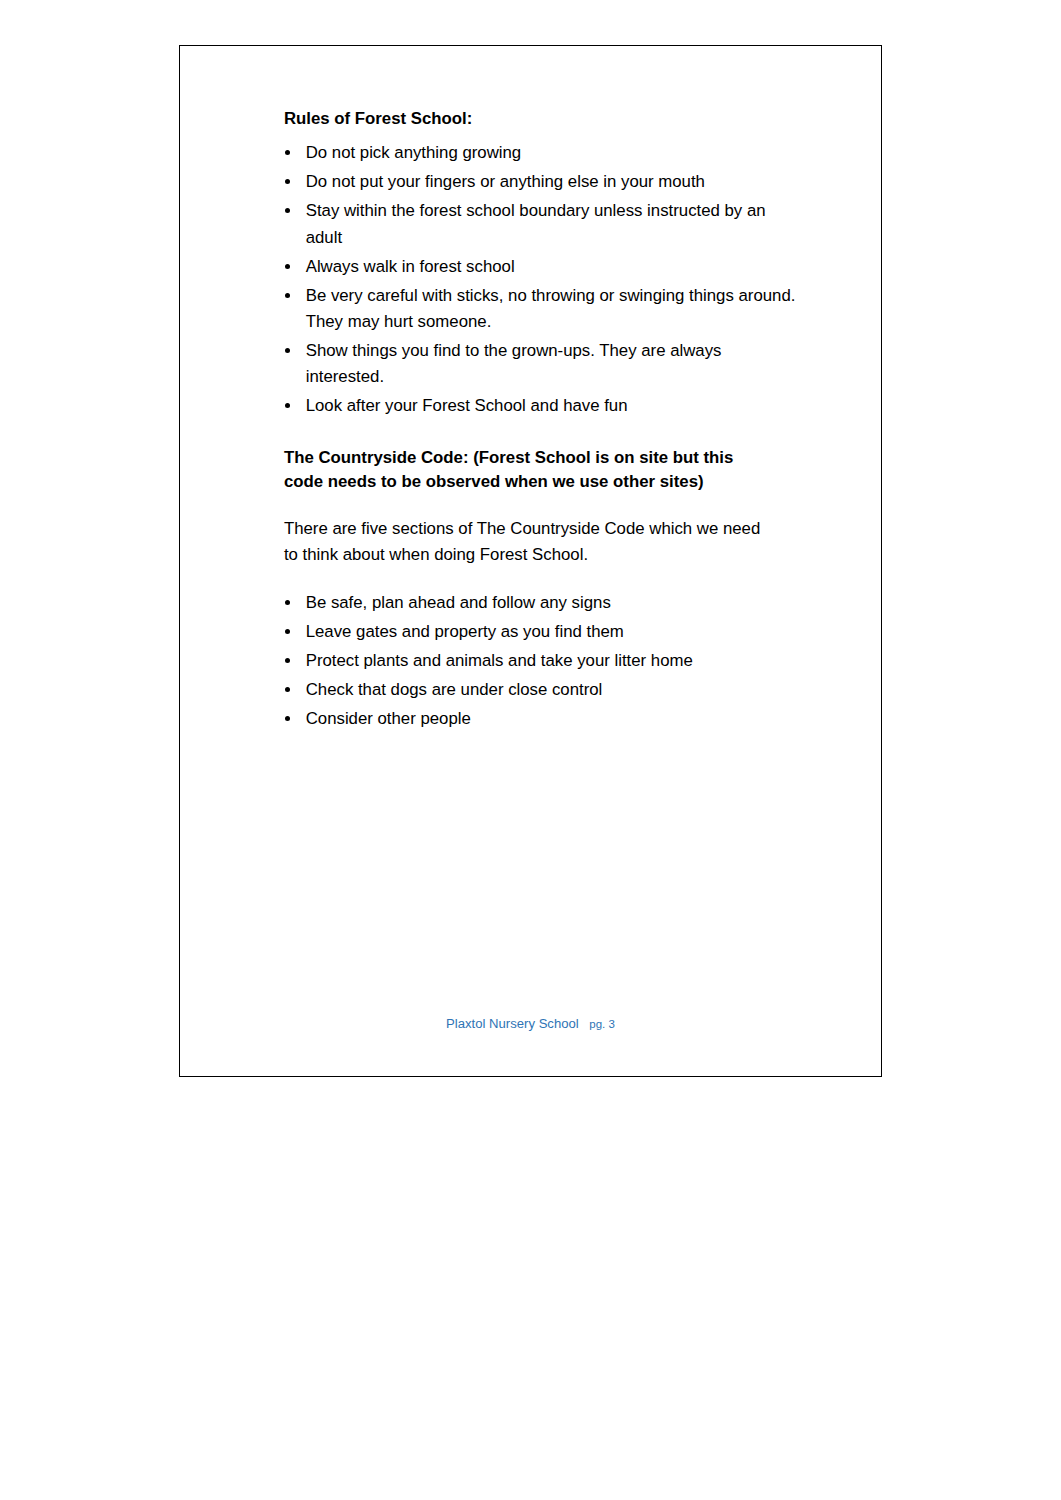Rules of Forest School:
Do not pick anything growing
Do not put your fingers or anything else in your mouth
Stay within the forest school boundary unless instructed by an adult
Always walk in forest school
Be very careful with sticks, no throwing or swinging things around. They may hurt someone.
Show things you find to the grown-ups. They are always interested.
Look after your Forest School and have fun
The Countryside Code: (Forest School is on site but this code needs to be observed when we use other sites)
There are five sections of The Countryside Code which we need to think about when doing Forest School.
Be safe, plan ahead and follow any signs
Leave gates and property as you find them
Protect plants and animals and take your litter home
Check that dogs are under close control
Consider other people
Plaxtol Nursery School pg. 3